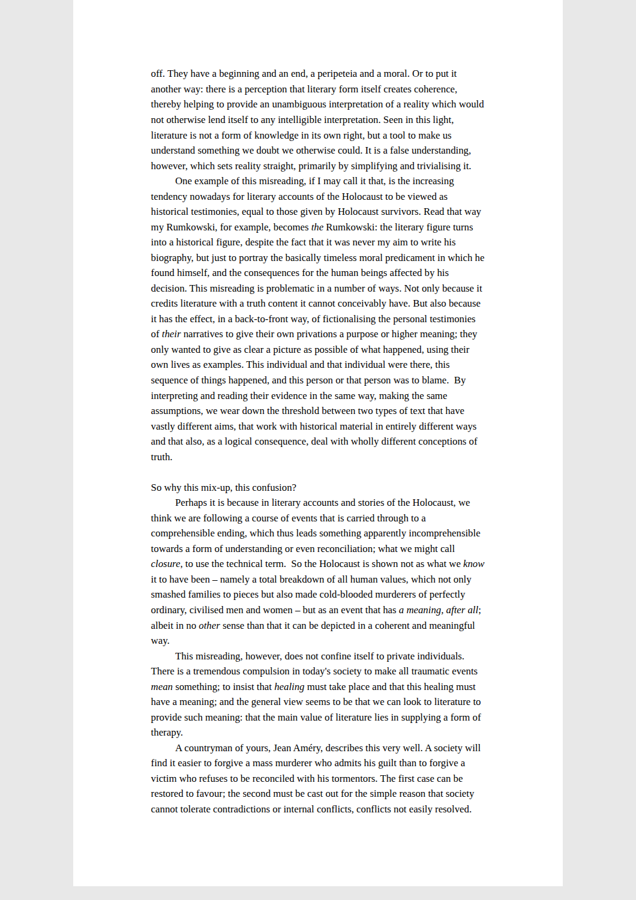off. They have a beginning and an end, a peripeteia and a moral. Or to put it another way: there is a perception that literary form itself creates coherence, thereby helping to provide an unambiguous interpretation of a reality which would not otherwise lend itself to any intelligible interpretation. Seen in this light, literature is not a form of knowledge in its own right, but a tool to make us understand something we doubt we otherwise could. It is a false understanding, however, which sets reality straight, primarily by simplifying and trivialising it.
One example of this misreading, if I may call it that, is the increasing tendency nowadays for literary accounts of the Holocaust to be viewed as historical testimonies, equal to those given by Holocaust survivors. Read that way my Rumkowski, for example, becomes the Rumkowski: the literary figure turns into a historical figure, despite the fact that it was never my aim to write his biography, but just to portray the basically timeless moral predicament in which he found himself, and the consequences for the human beings affected by his decision. This misreading is problematic in a number of ways. Not only because it credits literature with a truth content it cannot conceivably have. But also because it has the effect, in a back-to-front way, of fictionalising the personal testimonies of their narratives to give their own privations a purpose or higher meaning; they only wanted to give as clear a picture as possible of what happened, using their own lives as examples. This individual and that individual were there, this sequence of things happened, and this person or that person was to blame. By interpreting and reading their evidence in the same way, making the same assumptions, we wear down the threshold between two types of text that have vastly different aims, that work with historical material in entirely different ways and that also, as a logical consequence, deal with wholly different conceptions of truth.
So why this mix-up, this confusion?
Perhaps it is because in literary accounts and stories of the Holocaust, we think we are following a course of events that is carried through to a comprehensible ending, which thus leads something apparently incomprehensible towards a form of understanding or even reconciliation; what we might call closure, to use the technical term. So the Holocaust is shown not as what we know it to have been – namely a total breakdown of all human values, which not only smashed families to pieces but also made cold-blooded murderers of perfectly ordinary, civilised men and women – but as an event that has a meaning, after all; albeit in no other sense than that it can be depicted in a coherent and meaningful way.
This misreading, however, does not confine itself to private individuals. There is a tremendous compulsion in today's society to make all traumatic events mean something; to insist that healing must take place and that this healing must have a meaning; and the general view seems to be that we can look to literature to provide such meaning: that the main value of literature lies in supplying a form of therapy.
A countryman of yours, Jean Améry, describes this very well. A society will find it easier to forgive a mass murderer who admits his guilt than to forgive a victim who refuses to be reconciled with his tormentors. The first case can be restored to favour; the second must be cast out for the simple reason that society cannot tolerate contradictions or internal conflicts, conflicts not easily resolved.